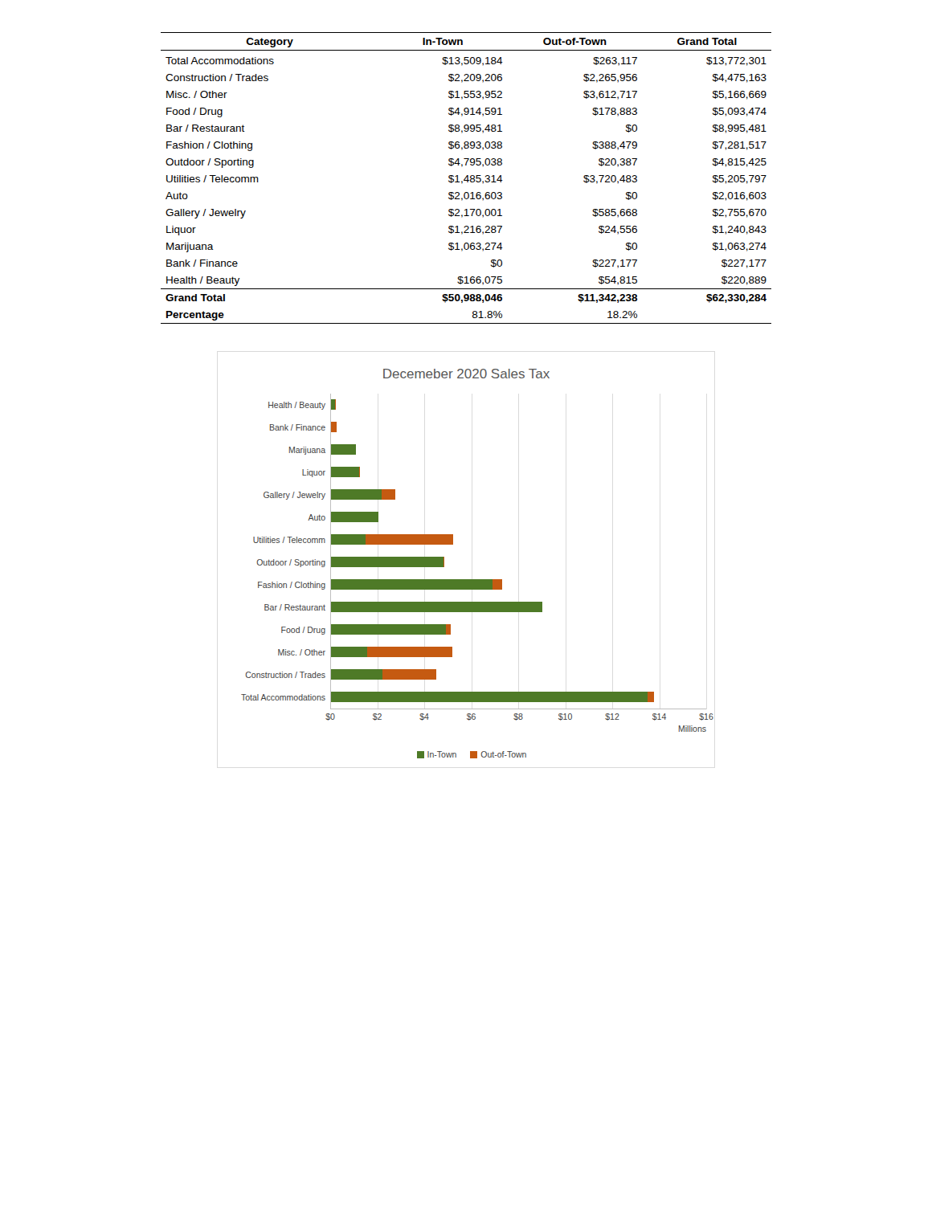| Category | In-Town | Out-of-Town | Grand Total |
| --- | --- | --- | --- |
| Total Accommodations | $13,509,184 | $263,117 | $13,772,301 |
| Construction / Trades | $2,209,206 | $2,265,956 | $4,475,163 |
| Misc. / Other | $1,553,952 | $3,612,717 | $5,166,669 |
| Food / Drug | $4,914,591 | $178,883 | $5,093,474 |
| Bar / Restaurant | $8,995,481 | $0 | $8,995,481 |
| Fashion / Clothing | $6,893,038 | $388,479 | $7,281,517 |
| Outdoor / Sporting | $4,795,038 | $20,387 | $4,815,425 |
| Utilities / Telecomm | $1,485,314 | $3,720,483 | $5,205,797 |
| Auto | $2,016,603 | $0 | $2,016,603 |
| Gallery / Jewelry | $2,170,001 | $585,668 | $2,755,670 |
| Liquor | $1,216,287 | $24,556 | $1,240,843 |
| Marijuana | $1,063,274 | $0 | $1,063,274 |
| Bank / Finance | $0 | $227,177 | $227,177 |
| Health / Beauty | $166,075 | $54,815 | $220,889 |
| Grand Total | $50,988,046 | $11,342,238 | $62,330,284 |
| Percentage | 81.8% | 18.2% | |
Decemeber 2020 Sales Tax
Health / Beauty
Bank / Finance
Marijuana
Liquor
Gallery / Jewelry
Auto
Utilities / Telecomm
Outdoor / Sporting
Fashion / Clothing
Bar / Restaurant
Food / Drug
Misc. / Other
Construction / Trades
Total Accommodations
$0
$2
$4
$6
$8
$10
$12
$14
$16
Millions
In-Town Out-of-Town